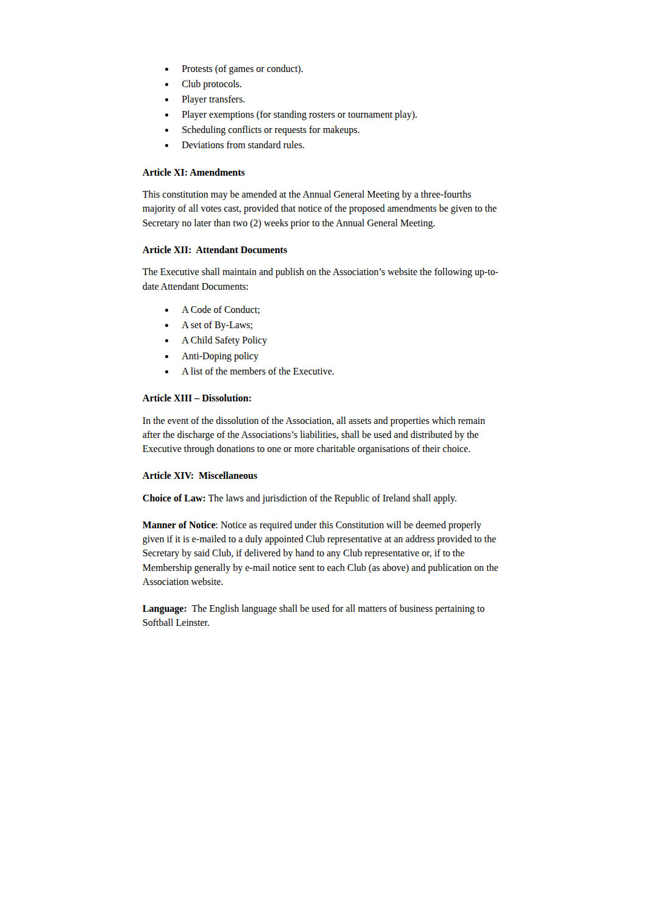Protests (of games or conduct).
Club protocols.
Player transfers.
Player exemptions (for standing rosters or tournament play).
Scheduling conflicts or requests for makeups.
Deviations from standard rules.
Article XI: Amendments
This constitution may be amended at the Annual General Meeting by a three-fourths majority of all votes cast, provided that notice of the proposed amendments be given to the Secretary no later than two (2) weeks prior to the Annual General Meeting.
Article XII: Attendant Documents
The Executive shall maintain and publish on the Association’s website the following up-to-date Attendant Documents:
A Code of Conduct;
A set of By-Laws;
A Child Safety Policy
Anti-Doping policy
A list of the members of the Executive.
Article XIII – Dissolution:
In the event of the dissolution of the Association, all assets and properties which remain after the discharge of the Associations’s liabilities, shall be used and distributed by the Executive through donations to one or more charitable organisations of their choice.
Article XIV: Miscellaneous
Choice of Law: The laws and jurisdiction of the Republic of Ireland shall apply.
Manner of Notice: Notice as required under this Constitution will be deemed properly given if it is e-mailed to a duly appointed Club representative at an address provided to the Secretary by said Club, if delivered by hand to any Club representative or, if to the Membership generally by e-mail notice sent to each Club (as above) and publication on the Association website.
Language: The English language shall be used for all matters of business pertaining to Softball Leinster.